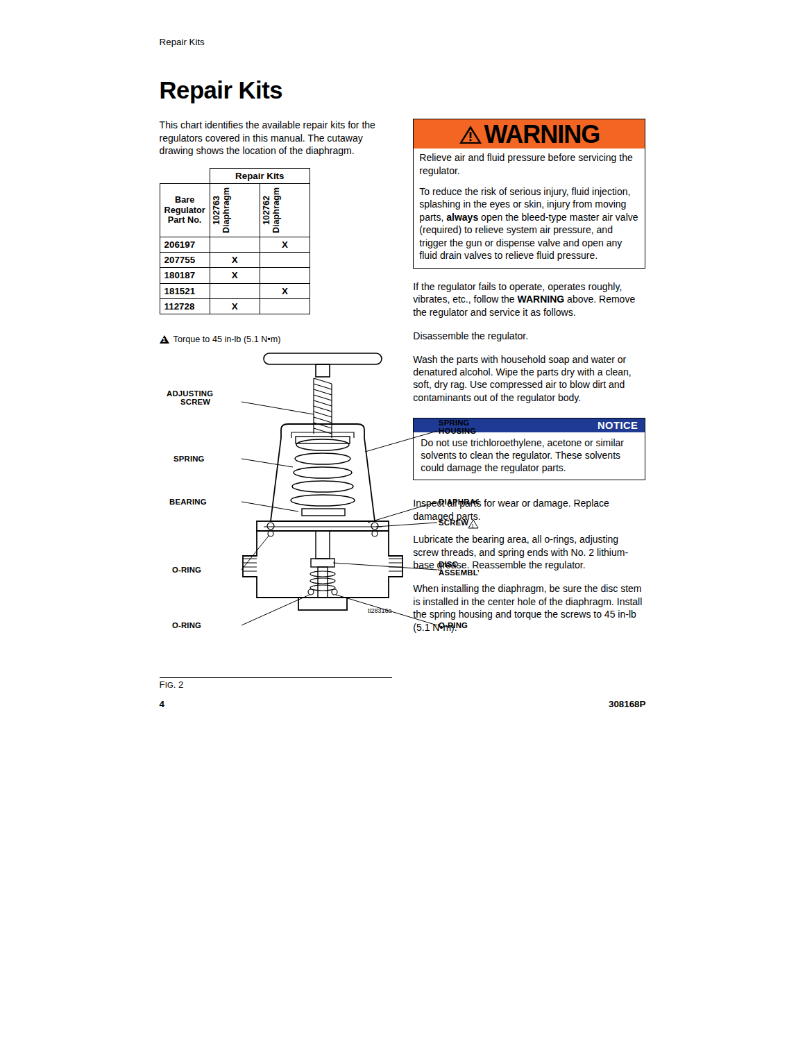Repair Kits
Repair Kits
This chart identifies the available repair kits for the regulators covered in this manual. The cutaway drawing shows the location of the diaphragm.
| | Repair Kits |
| --- | --- |
| Bare Regulator Part No. | 102763 Diaphragm | 102762 Diaphragm |
| 206197 | | X |
| 207755 | X | |
| 180187 | X | |
| 181521 | | X |
| 112728 | X | |
Torque to 45 in-lb (5.1 N•m)
ADJUSTING SCREW SPRING BEARING O-RING O-RING SPRING HOUSING DIAPHRAGM SCREW 1 DISC ASSEMBLY O-RING ti28316a
FIG. 2
WARNING
Relieve air and fluid pressure before servicing the regulator.
To reduce the risk of serious injury, fluid injection, splashing in the eyes or skin, injury from moving parts, always open the bleed-type master air valve (required) to relieve system air pressure, and trigger the gun or dispense valve and open any fluid drain valves to relieve fluid pressure.
If the regulator fails to operate, operates roughly, vibrates, etc., follow the WARNING above. Remove the regulator and service it as follows.
Disassemble the regulator.
Wash the parts with household soap and water or denatured alcohol. Wipe the parts dry with a clean, soft, dry rag. Use compressed air to blow dirt and contaminants out of the regulator body.
NOTICE
Do not use trichloroethylene, acetone or similar solvents to clean the regulator. These solvents could damage the regulator parts.
Inspect all parts for wear or damage. Replace damaged parts.
Lubricate the bearing area, all o-rings, adjusting screw threads, and spring ends with No. 2 lithium-base grease. Reassemble the regulator.
When installing the diaphragm, be sure the disc stem is installed in the center hole of the diaphragm. Install the spring housing and torque the screws to 45 in-lb (5.1 N•m).
4 308168P